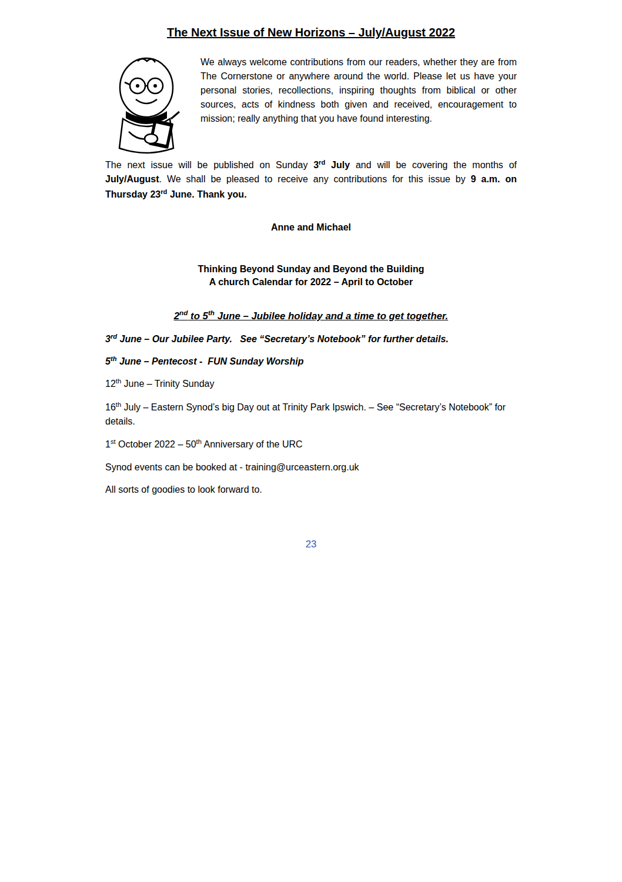The Next Issue of New Horizons – July/August 2022
We always welcome contributions from our readers, whether they are from The Cornerstone or anywhere around the world. Please let us have your personal stories, recollections, inspiring thoughts from biblical or other sources, acts of kindness both given and received, encouragement to mission; really anything that you have found interesting.
The next issue will be published on Sunday 3rd July and will be covering the months of July/August. We shall be pleased to receive any contributions for this issue by 9 a.m. on Thursday 23rd June. Thank you.
Anne and Michael
Thinking Beyond Sunday and Beyond the Building
A church Calendar for 2022 – April to October
2nd to 5th June – Jubilee holiday and a time to get together.
3rd June – Our Jubilee Party. See “Secretary’s Notebook” for further details.
5th June – Pentecost - FUN Sunday Worship
12th June – Trinity Sunday
16th July – Eastern Synod’s big Day out at Trinity Park Ipswich. – See “Secretary’s Notebook” for details.
1st October 2022 – 50th Anniversary of the URC
Synod events can be booked at - training@urceastern.org.uk
All sorts of goodies to look forward to.
23